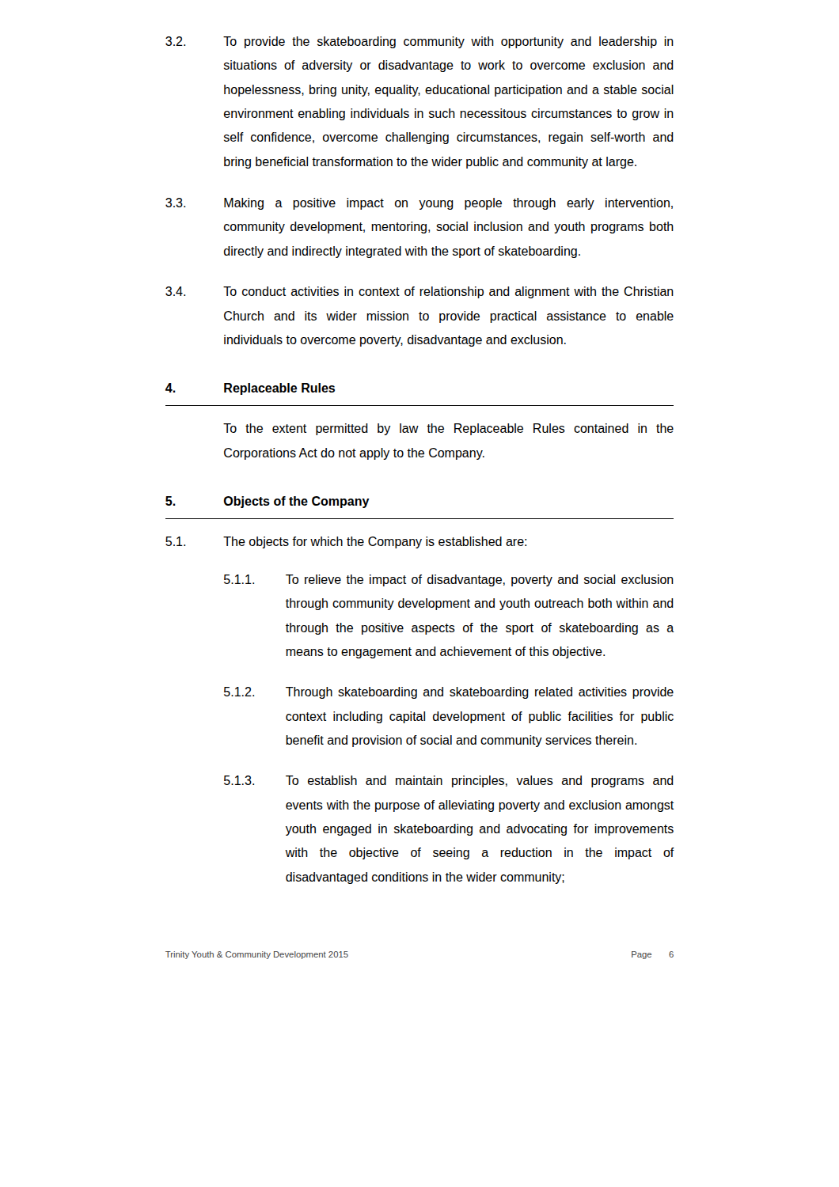3.2. To provide the skateboarding community with opportunity and leadership in situations of adversity or disadvantage to work to overcome exclusion and hopelessness, bring unity, equality, educational participation and a stable social environment enabling individuals in such necessitous circumstances to grow in self confidence, overcome challenging circumstances, regain self-worth and bring beneficial transformation to the wider public and community at large.
3.3. Making a positive impact on young people through early intervention, community development, mentoring, social inclusion and youth programs both directly and indirectly integrated with the sport of skateboarding.
3.4. To conduct activities in context of relationship and alignment with the Christian Church and its wider mission to provide practical assistance to enable individuals to overcome poverty, disadvantage and exclusion.
4. Replaceable Rules
To the extent permitted by law the Replaceable Rules contained in the Corporations Act do not apply to the Company.
5. Objects of the Company
5.1. The objects for which the Company is established are:
5.1.1. To relieve the impact of disadvantage, poverty and social exclusion through community development and youth outreach both within and through the positive aspects of the sport of skateboarding as a means to engagement and achievement of this objective.
5.1.2. Through skateboarding and skateboarding related activities provide context including capital development of public facilities for public benefit and provision of social and community services therein.
5.1.3. To establish and maintain principles, values and programs and events with the purpose of alleviating poverty and exclusion amongst youth engaged in skateboarding and advocating for improvements with the objective of seeing a reduction in the impact of disadvantaged conditions in the wider community;
Trinity Youth & Community Development 2015 Page 6